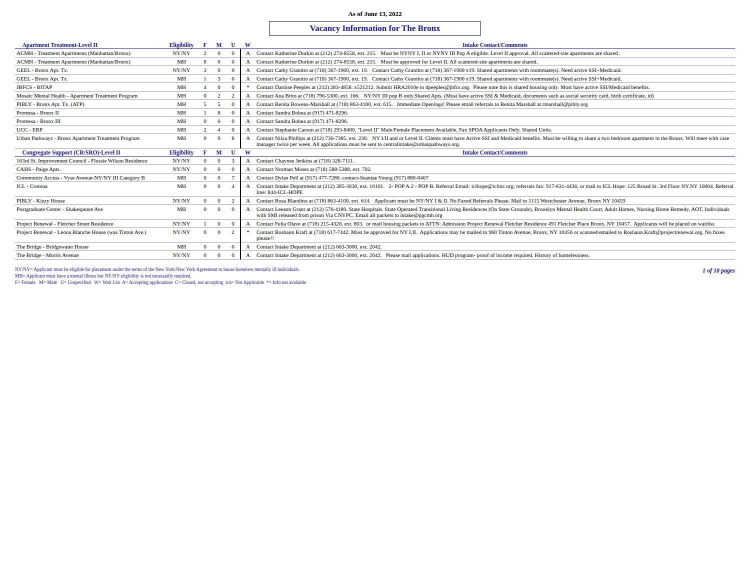As of June 13, 2022
Vacancy Information for The Bronx
| Apartment Treatment-Level II | Eligibility | F | M | U | W | Intake Contact/Comments |
| ACMH - Treatment Apartments (Manhattan/Bronx) | NY/NY | 2 | 0 | 0 | A | Contact Katherine Durkin at (212) 274-8558, ext. 215. Must be NYNY I, II or NYNY III Pop A eligible. Level II approval. All scattered-site apartments are shared . |
| ACMH - Treatment Apartments (Manhattan/Bronx) | MH | 8 | 0 | 0 | A | Contact Katherine Durkin at (212) 274-8558, ext. 215. Must be approved for Level II. All scattered-site apartments are shared. |
| GEEL - Bronx Apt. Tx. | NY/NY | 3 | 0 | 0 | A | Contact Cathy Granitto at (718) 367-1900, ext. 19. Contact Cathy Granitto at (718) 367-1900 x19. Shared apartments with roommate(s). Need active SSI+Medicaid. |
| GEEL - Bronx Apt. Tx. | MH | 1 | 3 | 0 | A | Contact Cathy Granitto at (718) 367-1900, ext. 19. Contact Cathy Granitto at (718) 367-1900 x19. Shared apartments with roommate(s). Need active SSI+Medicaid. |
| JBFCS - BITAP | MH | 4 | 0 | 0 | * | Contact Darnise Peeples at (212) 283-4858. x521212. Submit HRA2010e to dpeeples@jbfcs.org. Please note this is shared housing only. Must have active SSI/Medicaid beneftis. |
| Mosaic Mental Health - Apartment Treatment Program | MH | 0 | 2 | 2 | A | Contact Ana Brito at (718) 796-5300, ext. 166. NY/NY III pop B only.Shared Apts. (Must have active SSI & Medicaid, documents such as social security card, birth certificate, id) |
| PIBLY - Bronx Apt. Tx. (ATP) | MH | 5 | 5 | 0 | A | Contact Renita Bowens-Marshall at (718) 863-4100, ext. 615. Immediate Openings! Please email referrals to Renita Marshall at rmarshall@pibly.org |
| Promesa - Bronx II | MH | 1 | 8 | 0 | A | Contact Sandra Bobea at (917) 471-8296. |
| Promesa - Bronx III | MH | 0 | 0 | 0 | A | Contact Sandra Bobea at (917) 471-8296. |
| UCC - ERP | MH | 2 | 4 | 0 | A | Contact Stephanie Carson at (718) 293-8400. "Level II" Male/Female Placement Available, Fax SPOA Applicants Only. Shared Units. |
| Urban Pathways - Bronx Apartment Treatment Program | MH | 0 | 0 | 8 | A | Contact Nilza Phillips at (212) 736-7385, ext. 230. NY I/II and or Level II. Clients must have Active SSI and Medicaid benefits. Must be willing to share a two bedroom apartment in the Bronx. Will meet with case manager twice per week. All applications must be sent to centralintake@urbanpathways.org. |
| Congregate Support (CR/SRO)-Level II | Eligibility | F | M | U | W | Intake Contact/Comments |
| 163rd St. Improvement Council - Flossie Wilson Residence | NY/NY | 0 | 0 | 3 | A | Contact Chaynee Jenkins at (718) 328-7111. |
| CAHS - Paige Apts. | NY/NY | 0 | 0 | 0 | A | Contact Norman Moses at (718) 588-5388, ext. 702. |
| Community Access - Vyse Avenue-NY/NY III Category B | MH | 0 | 0 | 7 | A | Contact Dylan Pell at (917) 477-7280. contact-Seantae Young (917) 880-0467 |
| ICL - Crotona | MH | 0 | 0 | 4 | A | Contact Intake Department at (212) 385-3030, ext. 16101. 2- POP A.2 - POP B. Referral Email: iclhope@iclinc.org; referrals fax: 917-831-4436, or mail to ICL Hope: 125 Broad St. 3rd Floor NY.NY 10004. Referral line: 844-ICL-HOPE |
| PIBLY - Kizzy House | NY/NY | 0 | 0 | 2 | A | Contact Rosa Blandino at (718) 863-4100, ext. 614. Applicant must be NY/NY I & II. No Faxed Referrals Please. Mail to 1115 Westchester Avenue, Bronx NY 10459 |
| Postgraduate Center - Shakespeare Ave | MH | 0 | 0 | 0 | A | Contact Leeann Grant at (212) 576-4180. State Hospitals. State Operated Transitional Living Residences (On State Grounds), Brooklyn Mental Health Court, Adult Homes, Nursing Home Remedy, AOT, Individuals with SMI released from prison Via CNYPC. Email all packets to intake@pgcmh.org |
| Project Renewal - Fletcher Street Residence | NY/NY | 1 | 0 | 0 | A | Contact Felia Olave at (718) 215-4320, ext. 803. or mail housing packets to ATTN: Admission Project Renewal Fletcher Residence 491 Fletcher Place Bronx, NY 10457. Applicants will be placed on waitlist. |
| Project Renewal - Leona Blanche House (was Tinton Ave.) | NY/NY | 0 | 0 | 2 | * | Contact Roshaun Kraft at (718) 617-7442. Must be approved for NY I,II. Applications may be mailed to 960 Tinton Avenue, Bronx, NY 10456 or scanned/emailed to Roshaun.Kraft@projectrenewal.org. No faxes please!! |
| The Bridge - Bridgewater House | MH | 0 | 0 | 0 | A | Contact Intake Department at (212) 663-3000, ext. 2042. |
| The Bridge - Morris Avenue | NY/NY | 0 | 0 | 0 | A | Contact Intake Department at (212) 663-3000, ext. 2042. Please mail applications. HUD program- proof of income required. History of homelessness. |
1 of 18 pages
NY/NY= Applicant must be eligible for placement under the terms of the New York/New York Agreement to house homeless mentally ill individuals.
MH= Applicant must have a mental illness but NY/NY eligibility is not necessarily required.
F= Female M= Male U= Unspecified W= Wait List A= Accepting applications C= Closed, not accepting n/a= Not Applicable *= Info not available